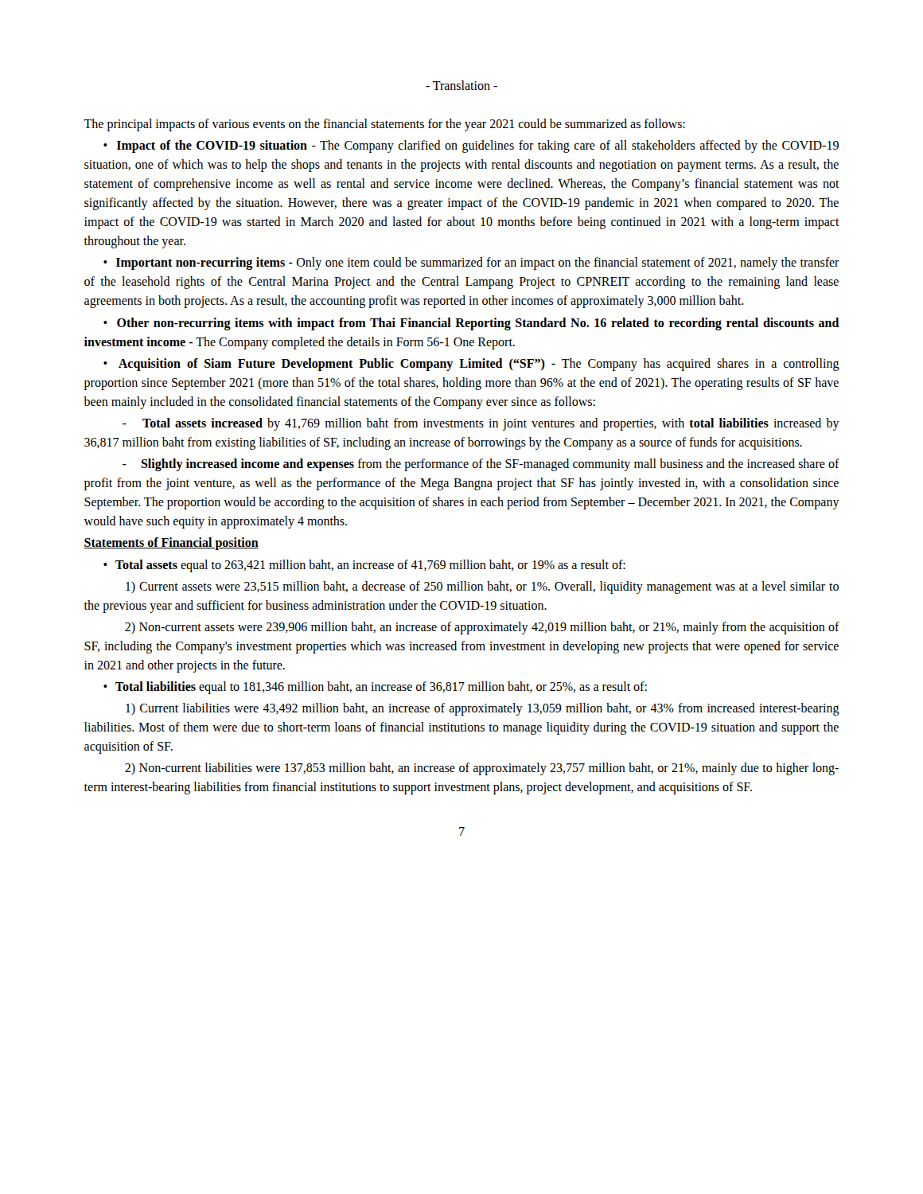- Translation -
The principal impacts of various events on the financial statements for the year 2021 could be summarized as follows:
• Impact of the COVID-19 situation - The Company clarified on guidelines for taking care of all stakeholders affected by the COVID-19 situation, one of which was to help the shops and tenants in the projects with rental discounts and negotiation on payment terms. As a result, the statement of comprehensive income as well as rental and service income were declined. Whereas, the Company’s financial statement was not significantly affected by the situation. However, there was a greater impact of the COVID-19 pandemic in 2021 when compared to 2020. The impact of the COVID-19 was started in March 2020 and lasted for about 10 months before being continued in 2021 with a long-term impact throughout the year.
• Important non-recurring items - Only one item could be summarized for an impact on the financial statement of 2021, namely the transfer of the leasehold rights of the Central Marina Project and the Central Lampang Project to CPNREIT according to the remaining land lease agreements in both projects. As a result, the accounting profit was reported in other incomes of approximately 3,000 million baht.
• Other non-recurring items with impact from Thai Financial Reporting Standard No. 16 related to recording rental discounts and investment income - The Company completed the details in Form 56-1 One Report.
• Acquisition of Siam Future Development Public Company Limited (“SF”) - The Company has acquired shares in a controlling proportion since September 2021 (more than 51% of the total shares, holding more than 96% at the end of 2021). The operating results of SF have been mainly included in the consolidated financial statements of the Company ever since as follows:
- Total assets increased by 41,769 million baht from investments in joint ventures and properties, with total liabilities increased by 36,817 million baht from existing liabilities of SF, including an increase of borrowings by the Company as a source of funds for acquisitions.
- Slightly increased income and expenses from the performance of the SF-managed community mall business and the increased share of profit from the joint venture, as well as the performance of the Mega Bangna project that SF has jointly invested in, with a consolidation since September. The proportion would be according to the acquisition of shares in each period from September – December 2021. In 2021, the Company would have such equity in approximately 4 months.
Statements of Financial position
• Total assets equal to 263,421 million baht, an increase of 41,769 million baht, or 19% as a result of:
1) Current assets were 23,515 million baht, a decrease of 250 million baht, or 1%. Overall, liquidity management was at a level similar to the previous year and sufficient for business administration under the COVID-19 situation.
2) Non-current assets were 239,906 million baht, an increase of approximately 42,019 million baht, or 21%, mainly from the acquisition of SF, including the Company's investment properties which was increased from investment in developing new projects that were opened for service in 2021 and other projects in the future.
• Total liabilities equal to 181,346 million baht, an increase of 36,817 million baht, or 25%, as a result of:
1) Current liabilities were 43,492 million baht, an increase of approximately 13,059 million baht, or 43% from increased interest-bearing liabilities. Most of them were due to short-term loans of financial institutions to manage liquidity during the COVID-19 situation and support the acquisition of SF.
2) Non-current liabilities were 137,853 million baht, an increase of approximately 23,757 million baht, or 21%, mainly due to higher long-term interest-bearing liabilities from financial institutions to support investment plans, project development, and acquisitions of SF.
7